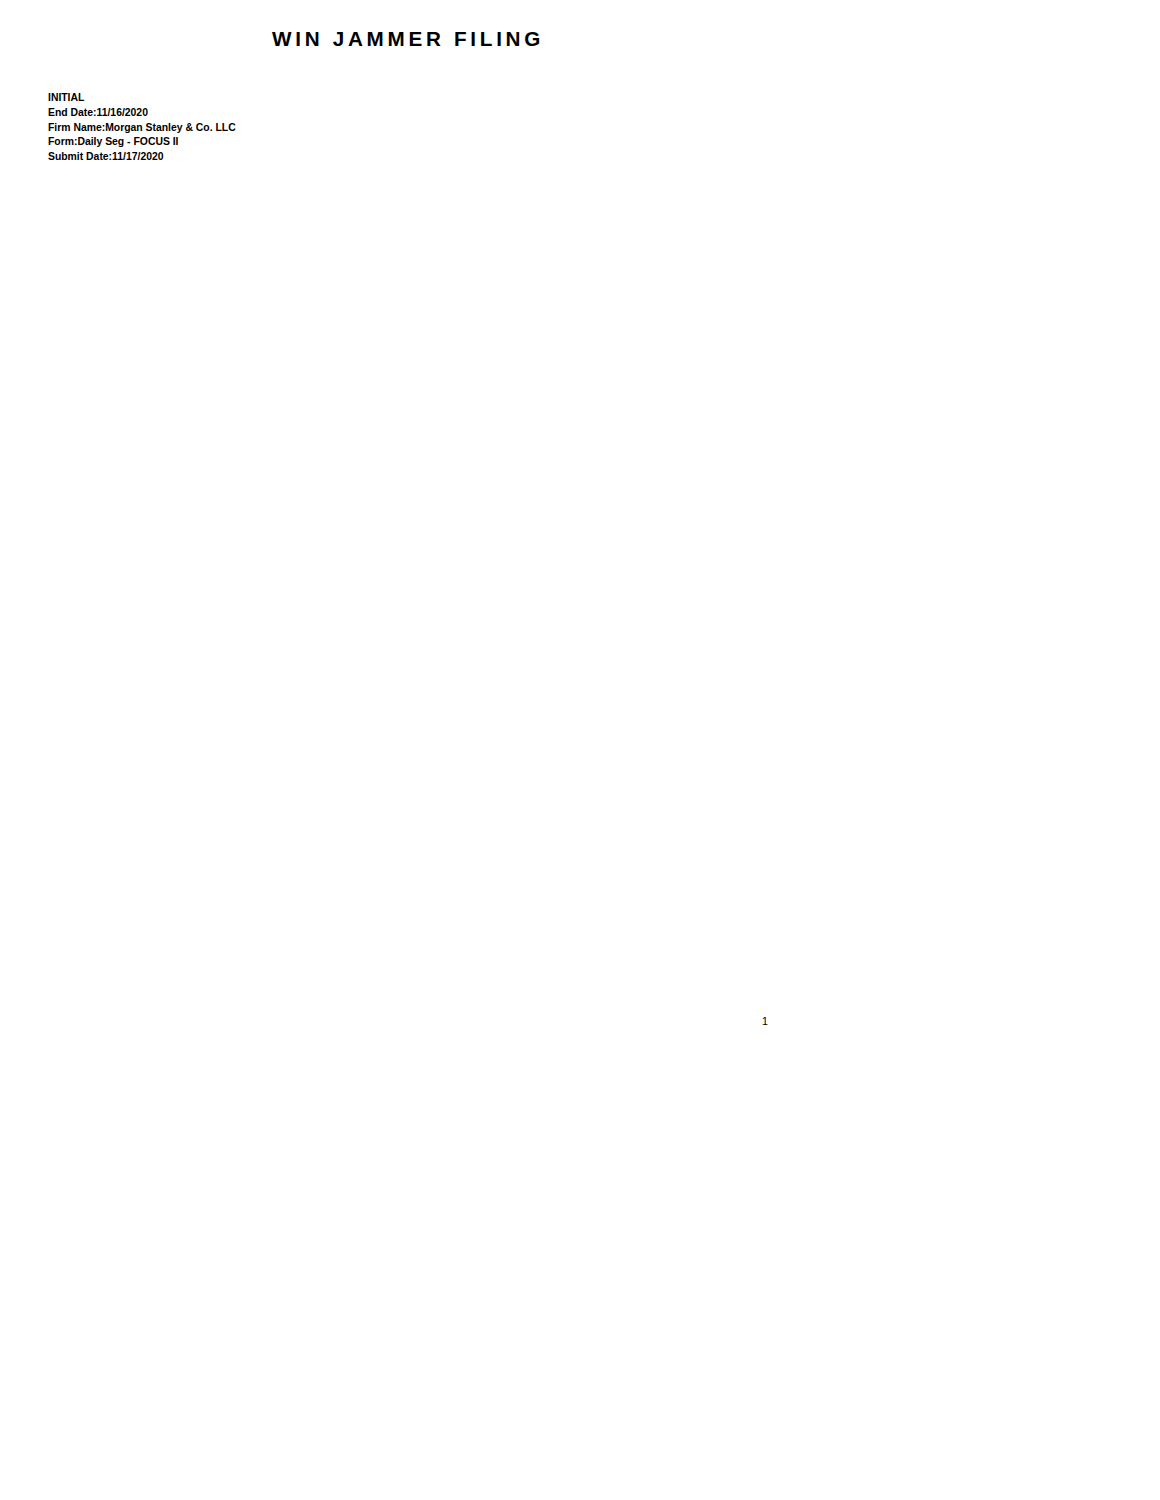WIN JAMMER FILING
INITIAL
End Date:11/16/2020
Firm Name:Morgan Stanley & Co. LLC
Form:Daily Seg - FOCUS II
Submit Date:11/17/2020
1